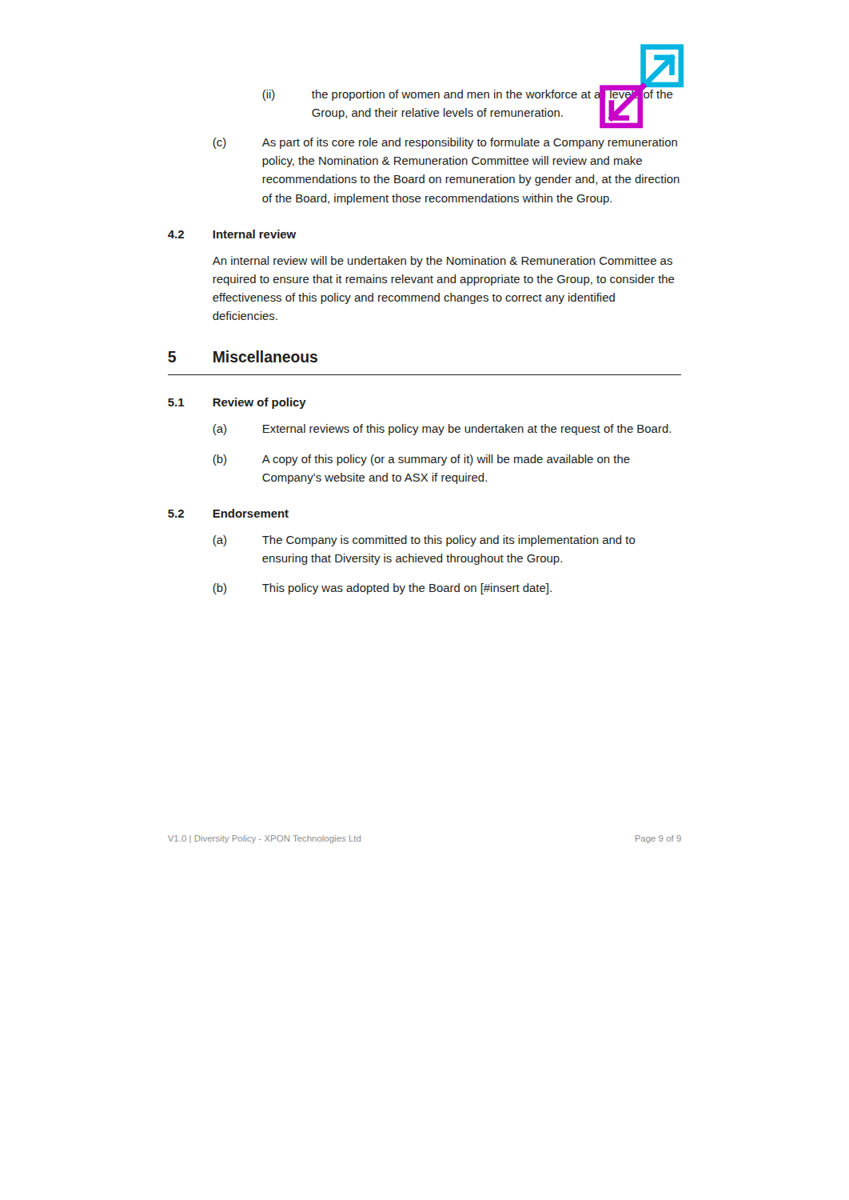(ii)
the proportion of women and men in the workforce at all levels of the Group, and their relative levels of remuneration.
(c)
As part of its core role and responsibility to formulate a Company remuneration policy, the Nomination & Remuneration Committee will review and make recommendations to the Board on remuneration by gender and, at the direction of the Board, implement those recommendations within the Group.
4.2 Internal review
An internal review will be undertaken by the Nomination & Remuneration Committee as required to ensure that it remains relevant and appropriate to the Group, to consider the effectiveness of this policy and recommend changes to correct any identified deficiencies.
5 Miscellaneous
5.1 Review of policy
(a)
External reviews of this policy may be undertaken at the request of the Board.
(b)
A copy of this policy (or a summary of it) will be made available on the Company’s website and to ASX if required.
5.2 Endorsement
(a)
The Company is committed to this policy and its implementation and to ensuring that Diversity is achieved throughout the Group.
(b)
This policy was adopted by the Board on [#insert date].
V1.0 | Diversity Policy - XPON Technologies Ltd Page 9 of 9